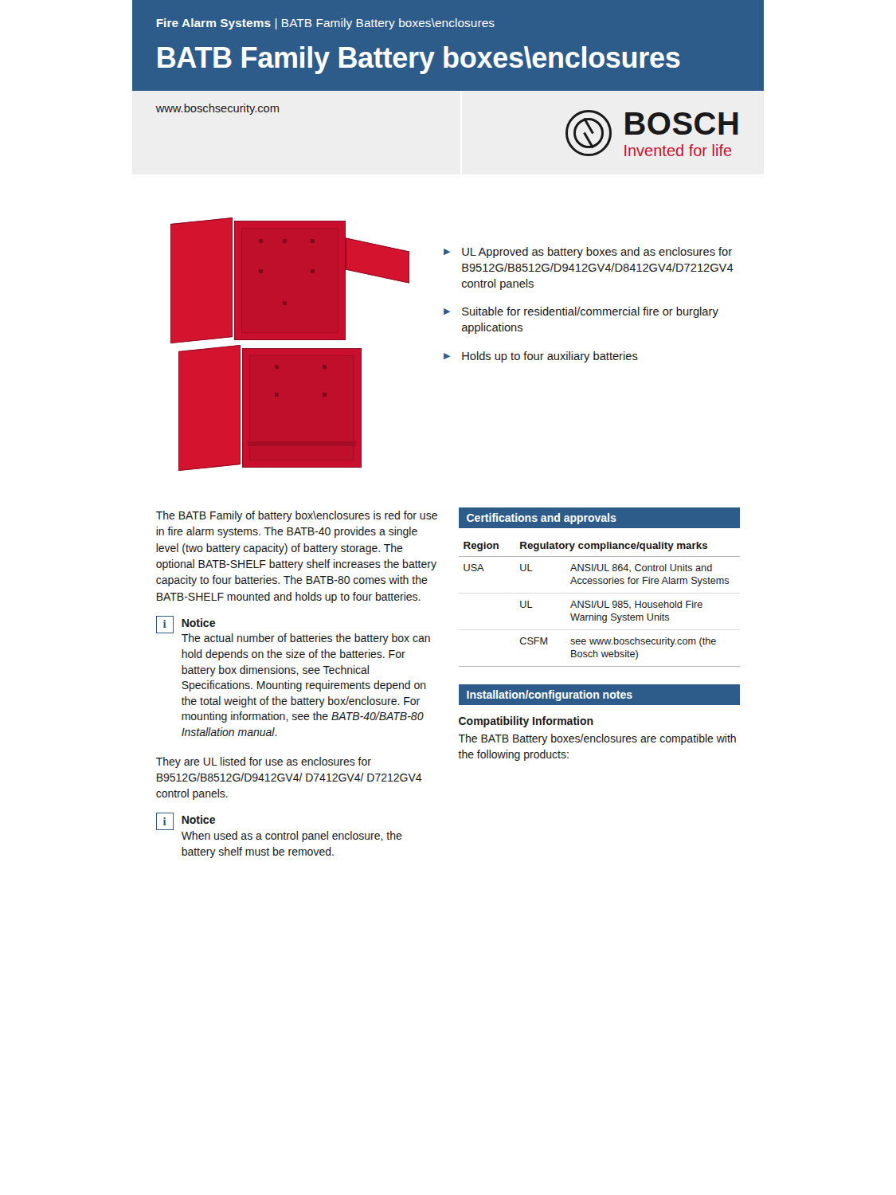Fire Alarm Systems | BATB Family Battery boxes\enclosures
BATB Family Battery boxes\enclosures
www.boschsecurity.com
BOSCH
Invented for life
UL Approved as battery boxes and as enclosures for B9512G/B8512G/D9412GV4/D8412GV4/D7212GV4 control panels
Suitable for residential/commercial fire or burglary applications
Holds up to four auxiliary batteries
The BATB Family of battery box\enclosures is red for use in fire alarm systems. The BATB-40 provides a single level (two battery capacity) of battery storage. The optional BATB-SHELF battery shelf increases the battery capacity to four batteries. The BATB-80 comes with the BATB-SHELF mounted and holds up to four batteries.
i
Notice
The actual number of batteries the battery box can hold depends on the size of the batteries. For battery box dimensions, see Technical Specifications. Mounting requirements depend on the total weight of the battery box/enclosure. For mounting information, see the BATB-40/BATB-80 Installation manual.
They are UL listed for use as enclosures for B9512G/B8512G/D9412GV4/ D7412GV4/ D7212GV4 control panels.
i
Notice
When used as a control panel enclosure, the battery shelf must be removed.
Certifications and approvals
| Region | Regulatory compliance/quality marks |
| --- | --- |
| USA | UL | ANSI/UL 864, Control Units and Accessories for Fire Alarm Systems |
| | UL | ANSI/UL 985, Household Fire Warning System Units |
| | CSFM | see www.boschsecurity.com (the Bosch website) |
Installation/configuration notes
Compatibility Information
The BATB Battery boxes/enclosures are compatible with the following products: